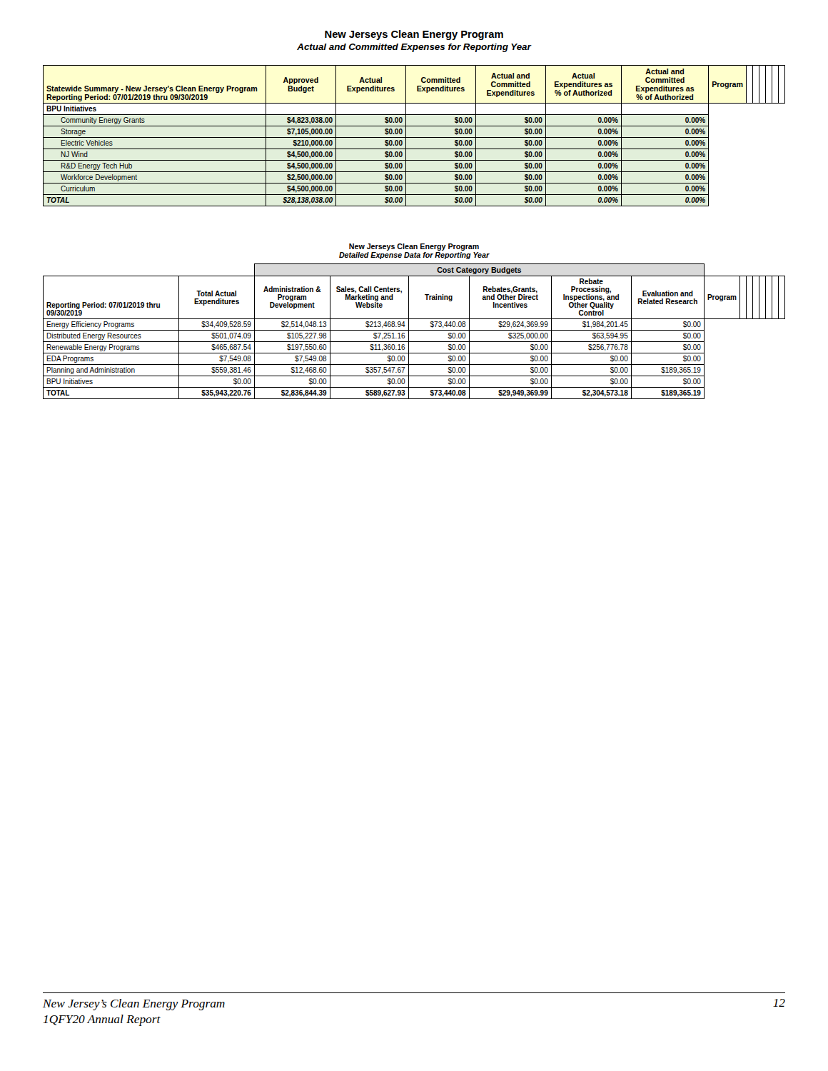New Jerseys Clean Energy Program
Actual and Committed Expenses for Reporting Year
| Statewide Summary - New Jersey's Clean Energy Program Reporting Period: 07/01/2019 thru 09/30/2019 | Approved Budget | Actual Expenditures | Committed Expenditures | Actual and Committed Expenditures | Actual Expenditures as % of Authorized | Actual and Committed Expenditures as % of Authorized |
| Program | | | | | | |
| BPU Initiatives | | | | | | |
| Community Energy Grants | $4,823,038.00 | $0.00 | $0.00 | $0.00 | 0.00% | 0.00% |
| Storage | $7,105,000.00 | $0.00 | $0.00 | $0.00 | 0.00% | 0.00% |
| Electric Vehicles | $210,000.00 | $0.00 | $0.00 | $0.00 | 0.00% | 0.00% |
| NJ Wind | $4,500,000.00 | $0.00 | $0.00 | $0.00 | 0.00% | 0.00% |
| R&D Energy Tech Hub | $4,500,000.00 | $0.00 | $0.00 | $0.00 | 0.00% | 0.00% |
| Workforce Development | $2,500,000.00 | $0.00 | $0.00 | $0.00 | 0.00% | 0.00% |
| Curriculum | $4,500,000.00 | $0.00 | $0.00 | $0.00 | 0.00% | 0.00% |
| TOTAL | $28,138,038.00 | $0.00 | $0.00 | $0.00 | 0.00% | 0.00% |
New Jerseys Clean Energy Program
Detailed Expense Data for Reporting Year
| | | Cost Category Budgets |
| Reporting Period: 07/01/2019 thru 09/30/2019 | Total Actual Expenditures | Administration & Program Development | Sales, Call Centers, Marketing and Website | Training | Rebates,Grants, and Other Direct Incentives | Rebate Processing, Inspections, and Other Quality Control | Evaluation and Related Research |
| Program | | | | | | | |
| Energy Efficiency Programs | $34,409,528.59 | $2,514,048.13 | $213,468.94 | $73,440.08 | $29,624,369.99 | $1,984,201.45 | $0.00 |
| Distributed Energy Resources | $501,074.09 | $105,227.98 | $7,251.16 | $0.00 | $325,000.00 | $63,594.95 | $0.00 |
| Renewable Energy Programs | $465,687.54 | $197,550.60 | $11,360.16 | $0.00 | $0.00 | $256,776.78 | $0.00 |
| EDA Programs | $7,549.08 | $7,549.08 | $0.00 | $0.00 | $0.00 | $0.00 | $0.00 |
| Planning and Administration | $559,381.46 | $12,468.60 | $357,547.67 | $0.00 | $0.00 | $0.00 | $189,365.19 |
| BPU Initiatives | $0.00 | $0.00 | $0.00 | $0.00 | $0.00 | $0.00 | $0.00 |
| TOTAL | $35,943,220.76 | $2,836,844.39 | $589,627.93 | $73,440.08 | $29,949,369.99 | $2,304,573.18 | $189,365.19 |
New Jersey’s Clean Energy Program
1QFY20 Annual Report
12